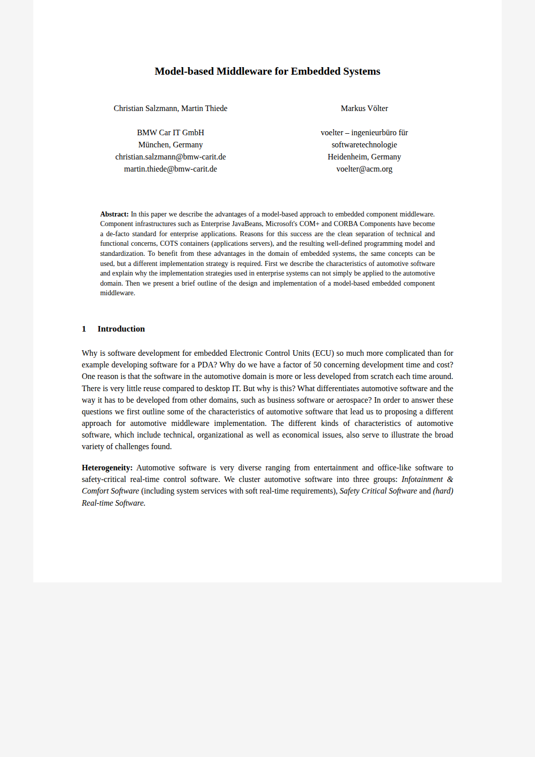Model-based Middleware for Embedded Systems
Christian Salzmann, Martin Thiede
Markus Völter
BMW Car IT GmbH
München, Germany
christian.salzmann@bmw-carit.de
martin.thiede@bmw-carit.de
voelter – ingenieurbüro für
softwaretechnologie
Heidenheim, Germany
voelter@acm.org
Abstract: In this paper we describe the advantages of a model-based approach to embedded component middleware. Component infrastructures such as Enterprise JavaBeans, Microsoft's COM+ and CORBA Components have become a de-facto standard for enterprise applications. Reasons for this success are the clean separation of technical and functional concerns, COTS containers (applications servers), and the resulting well-defined programming model and standardization. To benefit from these advantages in the domain of embedded systems, the same concepts can be used, but a different implementation strategy is required. First we describe the characteristics of automotive software and explain why the implementation strategies used in enterprise systems can not simply be applied to the automotive domain. Then we present a brief outline of the design and implementation of a model-based embedded component middleware.
1 Introduction
Why is software development for embedded Electronic Control Units (ECU) so much more complicated than for example developing software for a PDA? Why do we have a factor of 50 concerning development time and cost? One reason is that the software in the automotive domain is more or less developed from scratch each time around. There is very little reuse compared to desktop IT. But why is this? What differentiates automotive software and the way it has to be developed from other domains, such as business software or aerospace? In order to answer these questions we first outline some of the characteristics of automotive software that lead us to proposing a different approach for automotive middleware implementation. The different kinds of characteristics of automotive software, which include technical, organizational as well as economical issues, also serve to illustrate the broad variety of challenges found.
Heterogeneity: Automotive software is very diverse ranging from entertainment and office-like software to safety-critical real-time control software. We cluster automotive software into three groups: Infotainment & Comfort Software (including system services with soft real-time requirements), Safety Critical Software and (hard) Real-time Software.